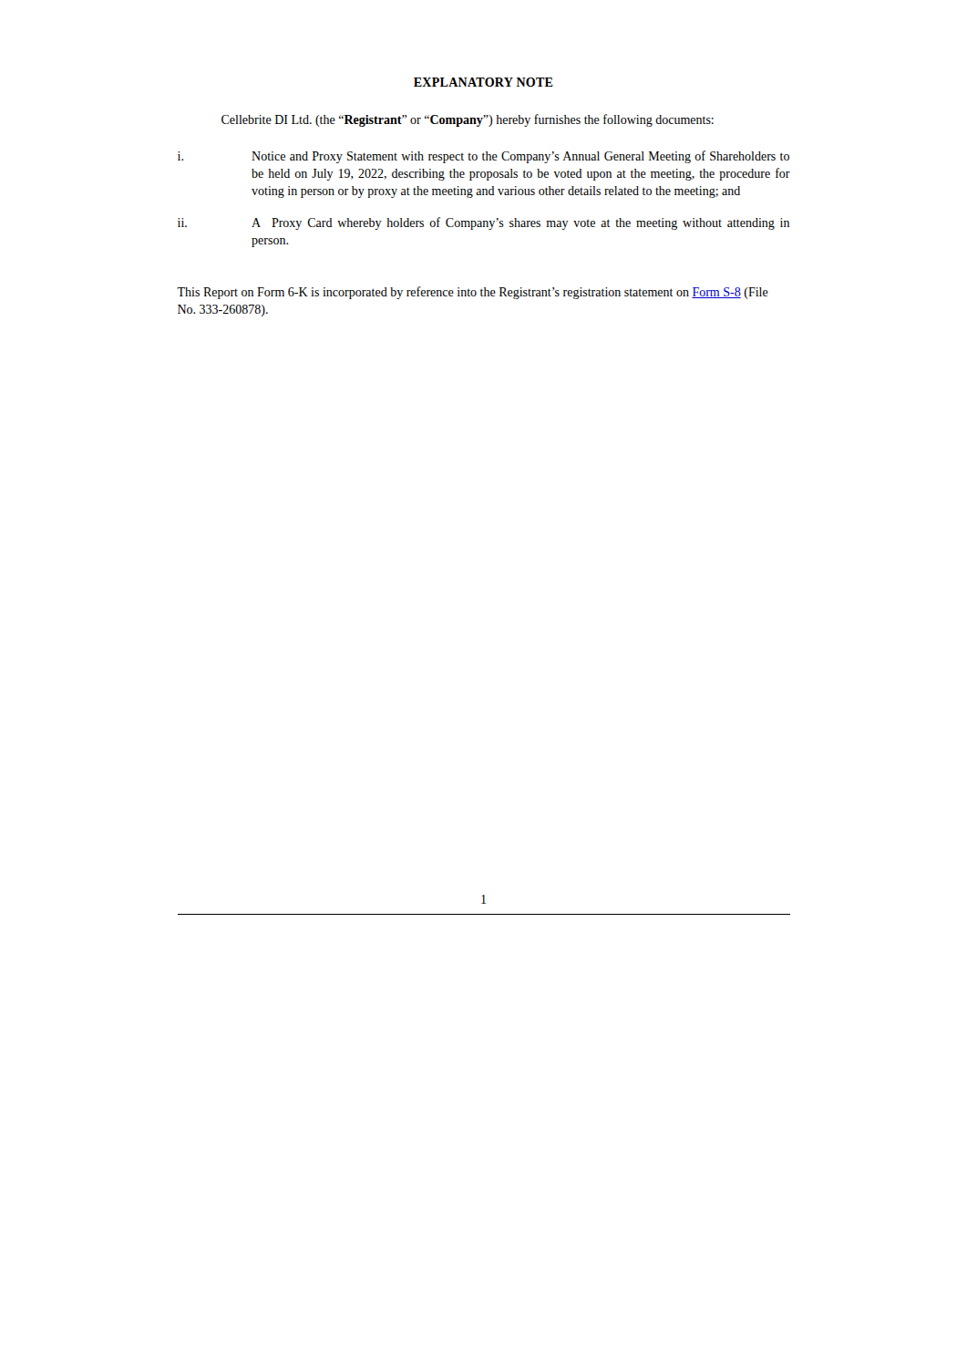EXPLANATORY NOTE
Cellebrite DI Ltd. (the “Registrant” or “Company”) hereby furnishes the following documents:
| i. | Notice and Proxy Statement with respect to the Company’s Annual General Meeting of Shareholders to be held on July 19, 2022, describing the proposals to be voted upon at the meeting, the procedure for voting in person or by proxy at the meeting and various other details related to the meeting; and |
| ii. | A Proxy Card whereby holders of Company’s shares may vote at the meeting without attending in person. |
This Report on Form 6-K is incorporated by reference into the Registrant’s registration statement on Form S-8 (File No. 333-260878).
1